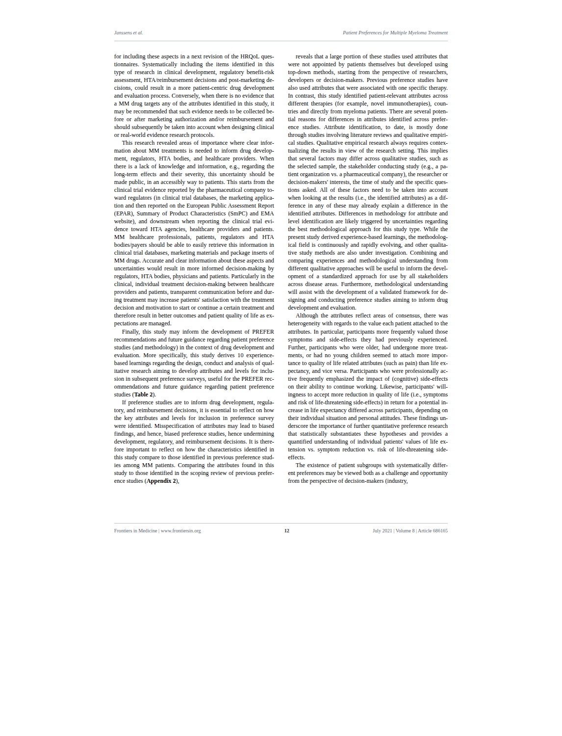Janssens et al.
Patient Preferences for Multiple Myeloma Treatment
for including these aspects in a next revision of the HRQoL questionnaires. Systematically including the items identified in this type of research in clinical development, regulatory benefit-risk assessment, HTA/reimbursement decisions and post-marketing decisions, could result in a more patient-centric drug development and evaluation process. Conversely, when there is no evidence that a MM drug targets any of the attributes identified in this study, it may be recommended that such evidence needs to be collected before or after marketing authorization and/or reimbursement and should subsequently be taken into account when designing clinical or real-world evidence research protocols.
This research revealed areas of importance where clear information about MM treatments is needed to inform drug development, regulators, HTA bodies, and healthcare providers. When there is a lack of knowledge and information, e.g., regarding the long-term effects and their severity, this uncertainty should be made public, in an accessibly way to patients. This starts from the clinical trial evidence reported by the pharmaceutical company toward regulators (in clinical trial databases, the marketing application and then reported on the European Public Assessment Report (EPAR), Summary of Product Characteristics (SmPC) and EMA website), and downstream when reporting the clinical trial evidence toward HTA agencies, healthcare providers and patients. MM healthcare professionals, patients, regulators and HTA bodies/payers should be able to easily retrieve this information in clinical trial databases, marketing materials and package inserts of MM drugs. Accurate and clear information about these aspects and uncertainties would result in more informed decision-making by regulators, HTA bodies, physicians and patients. Particularly in the clinical, individual treatment decision-making between healthcare providers and patients, transparent communication before and during treatment may increase patients' satisfaction with the treatment decision and motivation to start or continue a certain treatment and therefore result in better outcomes and patient quality of life as expectations are managed.
Finally, this study may inform the development of PREFER recommendations and future guidance regarding patient preference studies (and methodology) in the context of drug development and evaluation. More specifically, this study derives 10 experience-based learnings regarding the design, conduct and analysis of qualitative research aiming to develop attributes and levels for inclusion in subsequent preference surveys, useful for the PREFER recommendations and future guidance regarding patient preference studies (Table 2).
If preference studies are to inform drug development, regulatory, and reimbursement decisions, it is essential to reflect on how the key attributes and levels for inclusion in preference survey were identified. Misspecification of attributes may lead to biased findings, and hence, biased preference studies, hence undermining development, regulatory, and reimbursement decisions. It is therefore important to reflect on how the characteristics identified in this study compare to those identified in previous preference studies among MM patients. Comparing the attributes found in this study to those identified in the scoping review of previous preference studies (Appendix 2),
reveals that a large portion of these studies used attributes that were not appointed by patients themselves but developed using top-down methods, starting from the perspective of researchers, developers or decision-makers. Previous preference studies have also used attributes that were associated with one specific therapy. In contrast, this study identified patient-relevant attributes across different therapies (for example, novel immunotherapies), countries and directly from myeloma patients. There are several potential reasons for differences in attributes identified across preference studies. Attribute identification, to date, is mostly done through studies involving literature reviews and qualitative empirical studies. Qualitative empirical research always requires contextualizing the results in view of the research setting. This implies that several factors may differ across qualitative studies, such as the selected sample, the stakeholder conducting study (e.g., a patient organization vs. a pharmaceutical company), the researcher or decision-makers' interests, the time of study and the specific questions asked. All of these factors need to be taken into account when looking at the results (i.e., the identified attributes) as a difference in any of these may already explain a difference in the identified attributes. Differences in methodology for attribute and level identification are likely triggered by uncertainties regarding the best methodological approach for this study type. While the present study derived experience-based learnings, the methodological field is continuously and rapidly evolving, and other qualitative study methods are also under investigation. Combining and comparing experiences and methodological understanding from different qualitative approaches will be useful to inform the development of a standardized approach for use by all stakeholders across disease areas. Furthermore, methodological understanding will assist with the development of a validated framework for designing and conducting preference studies aiming to inform drug development and evaluation.
Although the attributes reflect areas of consensus, there was heterogeneity with regards to the value each patient attached to the attributes. In particular, participants more frequently valued those symptoms and side-effects they had previously experienced. Further, participants who were older, had undergone more treatments, or had no young children seemed to attach more importance to quality of life related attributes (such as pain) than life expectancy, and vice versa. Participants who were professionally active frequently emphasized the impact of (cognitive) side-effects on their ability to continue working. Likewise, participants' willingness to accept more reduction in quality of life (i.e., symptoms and risk of life-threatening side-effects) in return for a potential increase in life expectancy differed across participants, depending on their individual situation and personal attitudes. These findings underscore the importance of further quantitative preference research that statistically substantiates these hypotheses and provides a quantified understanding of individual patients' values of life extension vs. symptom reduction vs. risk of life-threatening side-effects.
The existence of patient subgroups with systematically different preferences may be viewed both as a challenge and opportunity from the perspective of decision-makers (industry,
Frontiers in Medicine | www.frontiersin.org
12
July 2021 | Volume 8 | Article 686165